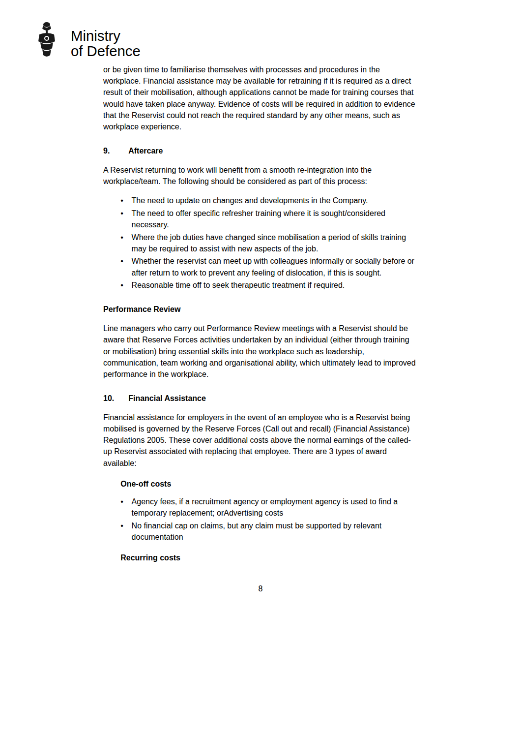Ministry
of Defence
or be given time to familiarise themselves with processes and procedures in the workplace. Financial assistance may be available for retraining if it is required as a direct result of their mobilisation, although applications cannot be made for training courses that would have taken place anyway. Evidence of costs will be required in addition to evidence that the Reservist could not reach the required standard by any other means, such as workplace experience.
9. Aftercare
A Reservist returning to work will benefit from a smooth re-integration into the workplace/team. The following should be considered as part of this process:
The need to update on changes and developments in the Company.
The need to offer specific refresher training where it is sought/considered necessary.
Where the job duties have changed since mobilisation a period of skills training may be required to assist with new aspects of the job.
Whether the reservist can meet up with colleagues informally or socially before or after return to work to prevent any feeling of dislocation, if this is sought.
Reasonable time off to seek therapeutic treatment if required.
Performance Review
Line managers who carry out Performance Review meetings with a Reservist should be aware that Reserve Forces activities undertaken by an individual (either through training or mobilisation) bring essential skills into the workplace such as leadership, communication, team working and organisational ability, which ultimately lead to improved performance in the workplace.
10. Financial Assistance
Financial assistance for employers in the event of an employee who is a Reservist being mobilised is governed by the Reserve Forces (Call out and recall) (Financial Assistance) Regulations 2005. These cover additional costs above the normal earnings of the called-up Reservist associated with replacing that employee. There are 3 types of award available:
One-off costs
Agency fees, if a recruitment agency or employment agency is used to find a temporary replacement; orAdvertising costs
No financial cap on claims, but any claim must be supported by relevant documentation
Recurring costs
8